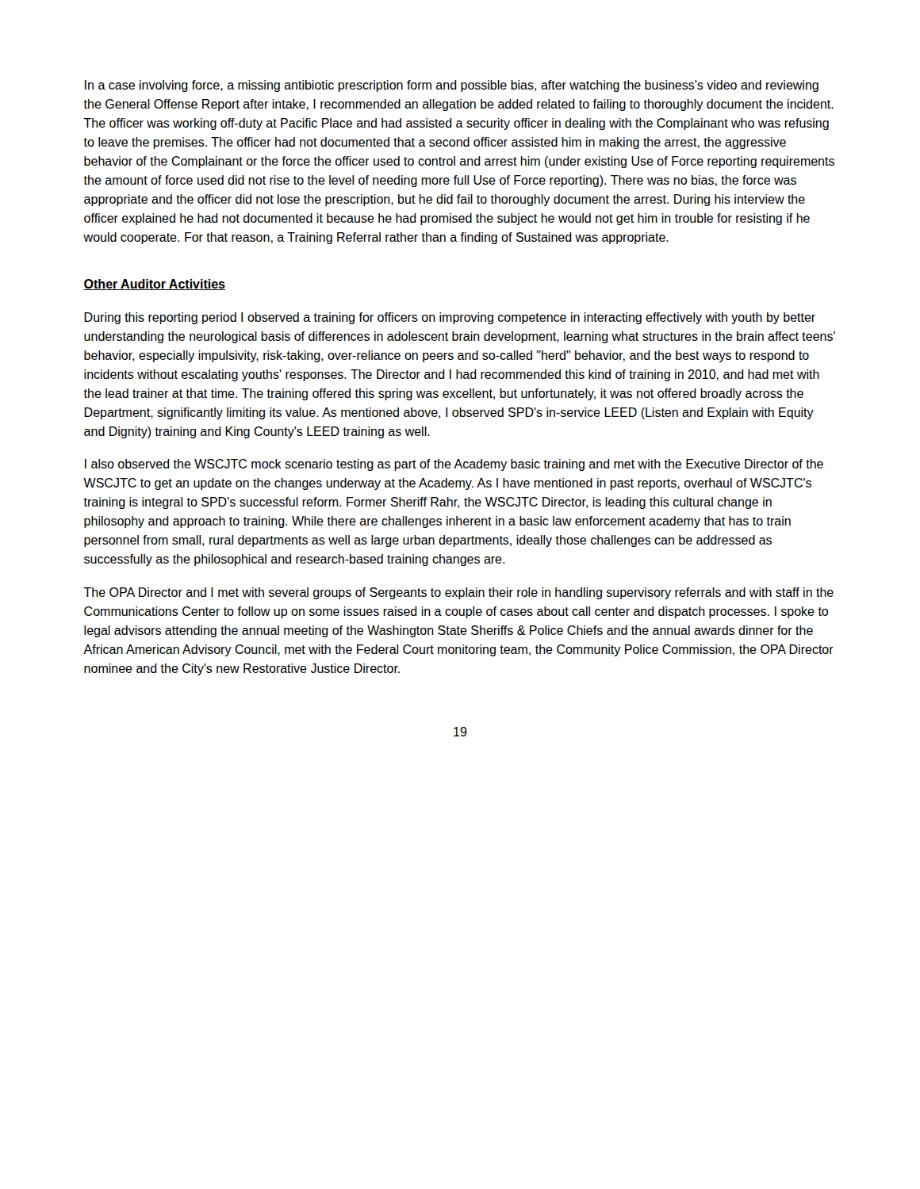In a case involving force, a missing antibiotic prescription form and possible bias, after watching the business's video and reviewing the General Offense Report after intake, I recommended an allegation be added related to failing to thoroughly document the incident. The officer was working off-duty at Pacific Place and had assisted a security officer in dealing with the Complainant who was refusing to leave the premises. The officer had not documented that a second officer assisted him in making the arrest, the aggressive behavior of the Complainant or the force the officer used to control and arrest him (under existing Use of Force reporting requirements the amount of force used did not rise to the level of needing more full Use of Force reporting). There was no bias, the force was appropriate and the officer did not lose the prescription, but he did fail to thoroughly document the arrest. During his interview the officer explained he had not documented it because he had promised the subject he would not get him in trouble for resisting if he would cooperate. For that reason, a Training Referral rather than a finding of Sustained was appropriate.
Other Auditor Activities
During this reporting period I observed a training for officers on improving competence in interacting effectively with youth by better understanding the neurological basis of differences in adolescent brain development, learning what structures in the brain affect teens' behavior, especially impulsivity, risk-taking, over-reliance on peers and so-called "herd" behavior, and the best ways to respond to incidents without escalating youths' responses. The Director and I had recommended this kind of training in 2010, and had met with the lead trainer at that time. The training offered this spring was excellent, but unfortunately, it was not offered broadly across the Department, significantly limiting its value. As mentioned above, I observed SPD's in-service LEED (Listen and Explain with Equity and Dignity) training and King County's LEED training as well.
I also observed the WSCJTC mock scenario testing as part of the Academy basic training and met with the Executive Director of the WSCJTC to get an update on the changes underway at the Academy. As I have mentioned in past reports, overhaul of WSCJTC's training is integral to SPD's successful reform. Former Sheriff Rahr, the WSCJTC Director, is leading this cultural change in philosophy and approach to training. While there are challenges inherent in a basic law enforcement academy that has to train personnel from small, rural departments as well as large urban departments, ideally those challenges can be addressed as successfully as the philosophical and research-based training changes are.
The OPA Director and I met with several groups of Sergeants to explain their role in handling supervisory referrals and with staff in the Communications Center to follow up on some issues raised in a couple of cases about call center and dispatch processes. I spoke to legal advisors attending the annual meeting of the Washington State Sheriffs & Police Chiefs and the annual awards dinner for the African American Advisory Council, met with the Federal Court monitoring team, the Community Police Commission, the OPA Director nominee and the City's new Restorative Justice Director.
19